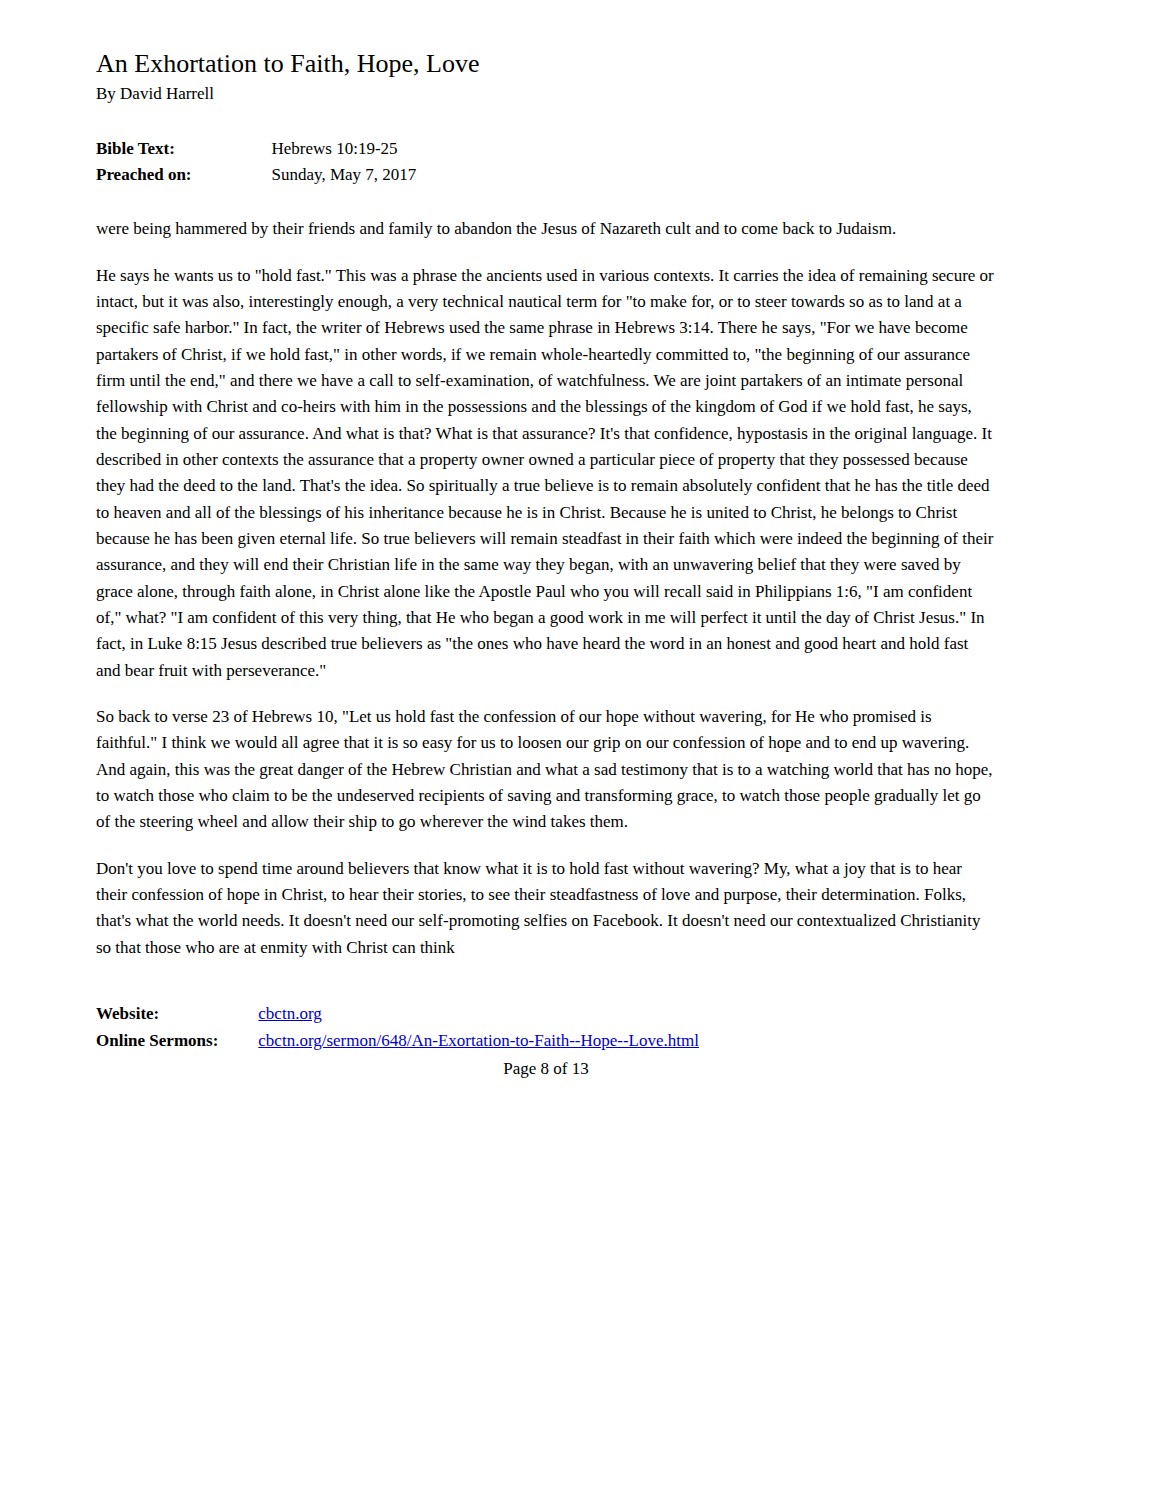An Exhortation to Faith, Hope, Love
By David Harrell
| Bible Text: | Hebrews 10:19-25 |
| Preached on: | Sunday, May 7, 2017 |
were being hammered by their friends and family to abandon the Jesus of Nazareth cult and to come back to Judaism.
He says he wants us to "hold fast." This was a phrase the ancients used in various contexts. It carries the idea of remaining secure or intact, but it was also, interestingly enough, a very technical nautical term for "to make for, or to steer towards so as to land at a specific safe harbor." In fact, the writer of Hebrews used the same phrase in Hebrews 3:14. There he says, "For we have become partakers of Christ, if we hold fast," in other words, if we remain whole-heartedly committed to, "the beginning of our assurance firm until the end," and there we have a call to self-examination, of watchfulness. We are joint partakers of an intimate personal fellowship with Christ and co-heirs with him in the possessions and the blessings of the kingdom of God if we hold fast, he says, the beginning of our assurance. And what is that? What is that assurance? It's that confidence, hypostasis in the original language. It described in other contexts the assurance that a property owner owned a particular piece of property that they possessed because they had the deed to the land. That's the idea. So spiritually a true believe is to remain absolutely confident that he has the title deed to heaven and all of the blessings of his inheritance because he is in Christ. Because he is united to Christ, he belongs to Christ because he has been given eternal life. So true believers will remain steadfast in their faith which were indeed the beginning of their assurance, and they will end their Christian life in the same way they began, with an unwavering belief that they were saved by grace alone, through faith alone, in Christ alone like the Apostle Paul who you will recall said in Philippians 1:6, "I am confident of," what? "I am confident of this very thing, that He who began a good work in me will perfect it until the day of Christ Jesus." In fact, in Luke 8:15 Jesus described true believers as "the ones who have heard the word in an honest and good heart and hold fast and bear fruit with perseverance."
So back to verse 23 of Hebrews 10, "Let us hold fast the confession of our hope without wavering, for He who promised is faithful." I think we would all agree that it is so easy for us to loosen our grip on our confession of hope and to end up wavering. And again, this was the great danger of the Hebrew Christian and what a sad testimony that is to a watching world that has no hope, to watch those who claim to be the undeserved recipients of saving and transforming grace, to watch those people gradually let go of the steering wheel and allow their ship to go wherever the wind takes them.
Don't you love to spend time around believers that know what it is to hold fast without wavering? My, what a joy that is to hear their confession of hope in Christ, to hear their stories, to see their steadfastness of love and purpose, their determination. Folks, that's what the world needs. It doesn't need our self-promoting selfies on Facebook. It doesn't need our contextualized Christianity so that those who are at enmity with Christ can think
| Website: | cbctn.org |
| Online Sermons: | cbctn.org/sermon/648/An-Exortation-to-Faith--Hope--Love.html |
Page 8 of 13